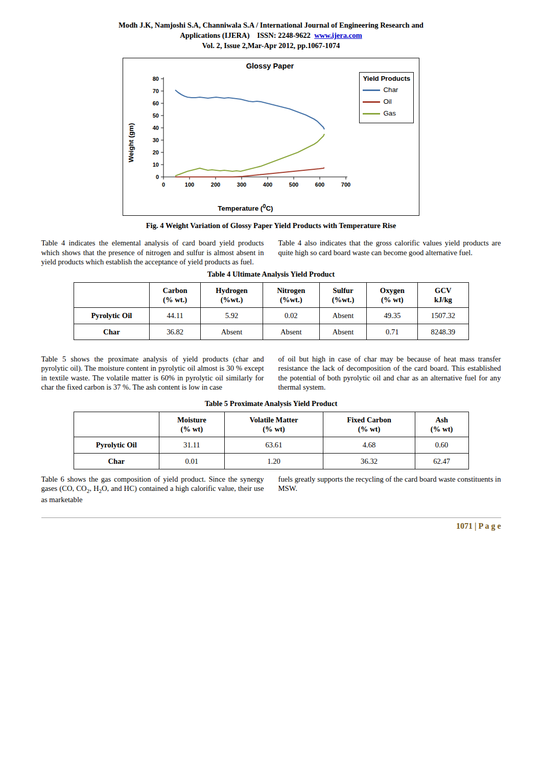Modh J.K, Namjoshi S.A, Channiwala S.A / International Journal of Engineering Research and
Applications (IJERA) ISSN: 2248-9622 www.ijera.com
Vol. 2, Issue 2,Mar-Apr 2012, pp.1067-1074
Glossy Paper
Weight (gm)
0 10 20 30 40 50 60 70 80 0 100 200 300 400 500 600 700
Temperature (0C)
Yield Products
Char
Oil
Gas
Fig. 4 Weight Variation of Glossy Paper Yield Products with Temperature Rise
Table 4 indicates the elemental analysis of card board yield products which shows that the presence of nitrogen and sulfur is almost absent in yield products which establish the acceptance of yield products as fuel.
Table 4 also indicates that the gross calorific values yield products are quite high so card board waste can become good alternative fuel.
Table 4 Ultimate Analysis Yield Product
| | Carbon (% wt.) | Hydrogen (%wt.) | Nitrogen (%wt.) | Sulfur (%wt.) | Oxygen (% wt) | GCV kJ/kg |
| --- | --- | --- | --- | --- | --- | --- |
| Pyrolytic Oil | 44.11 | 5.92 | 0.02 | Absent | 49.35 | 1507.32 |
| Char | 36.82 | Absent | Absent | Absent | 0.71 | 8248.39 |
Table 5 shows the proximate analysis of yield products (char and pyrolytic oil). The moisture content in pyrolytic oil almost is 30 % except in textile waste. The volatile matter is 60% in pyrolytic oil similarly for char the fixed carbon is 37 %. The ash content is low in case
of oil but high in case of char may be because of heat mass transfer resistance the lack of decomposition of the card board. This established the potential of both pyrolytic oil and char as an alternative fuel for any thermal system.
Table 5 Proximate Analysis Yield Product
| | Moisture (% wt) | Volatile Matter (% wt) | Fixed Carbon (% wt) | Ash (% wt) |
| --- | --- | --- | --- | --- |
| Pyrolytic Oil | 31.11 | 63.61 | 4.68 | 0.60 |
| Char | 0.01 | 1.20 | 36.32 | 62.47 |
Table 6 shows the gas composition of yield product. Since the synergy gases (CO, CO2, H2O, and HC) contained a high calorific value, their use as marketable
fuels greatly supports the recycling of the card board waste constituents in MSW.
1071 | P a g e